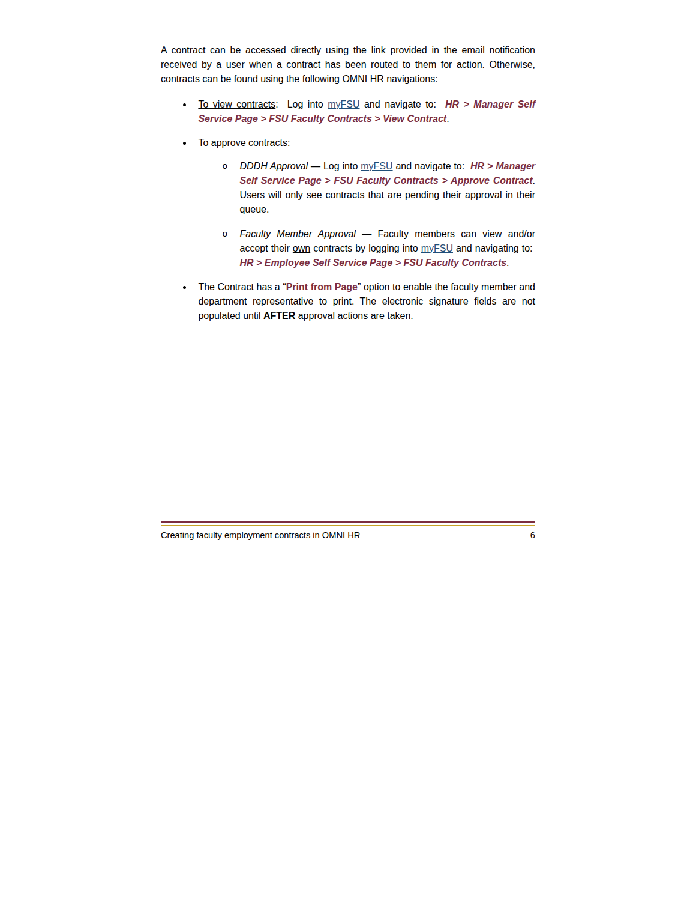A contract can be accessed directly using the link provided in the email notification received by a user when a contract has been routed to them for action. Otherwise, contracts can be found using the following OMNI HR navigations:
To view contracts: Log into myFSU and navigate to: HR > Manager Self Service Page > FSU Faculty Contracts > View Contract.
To approve contracts:
DDDH Approval — Log into myFSU and navigate to: HR > Manager Self Service Page > FSU Faculty Contracts > Approve Contract. Users will only see contracts that are pending their approval in their queue.
Faculty Member Approval — Faculty members can view and/or accept their own contracts by logging into myFSU and navigating to: HR > Employee Self Service Page > FSU Faculty Contracts.
The Contract has a “Print from Page” option to enable the faculty member and department representative to print. The electronic signature fields are not populated until AFTER approval actions are taken.
Creating faculty employment contracts in OMNI HR 6